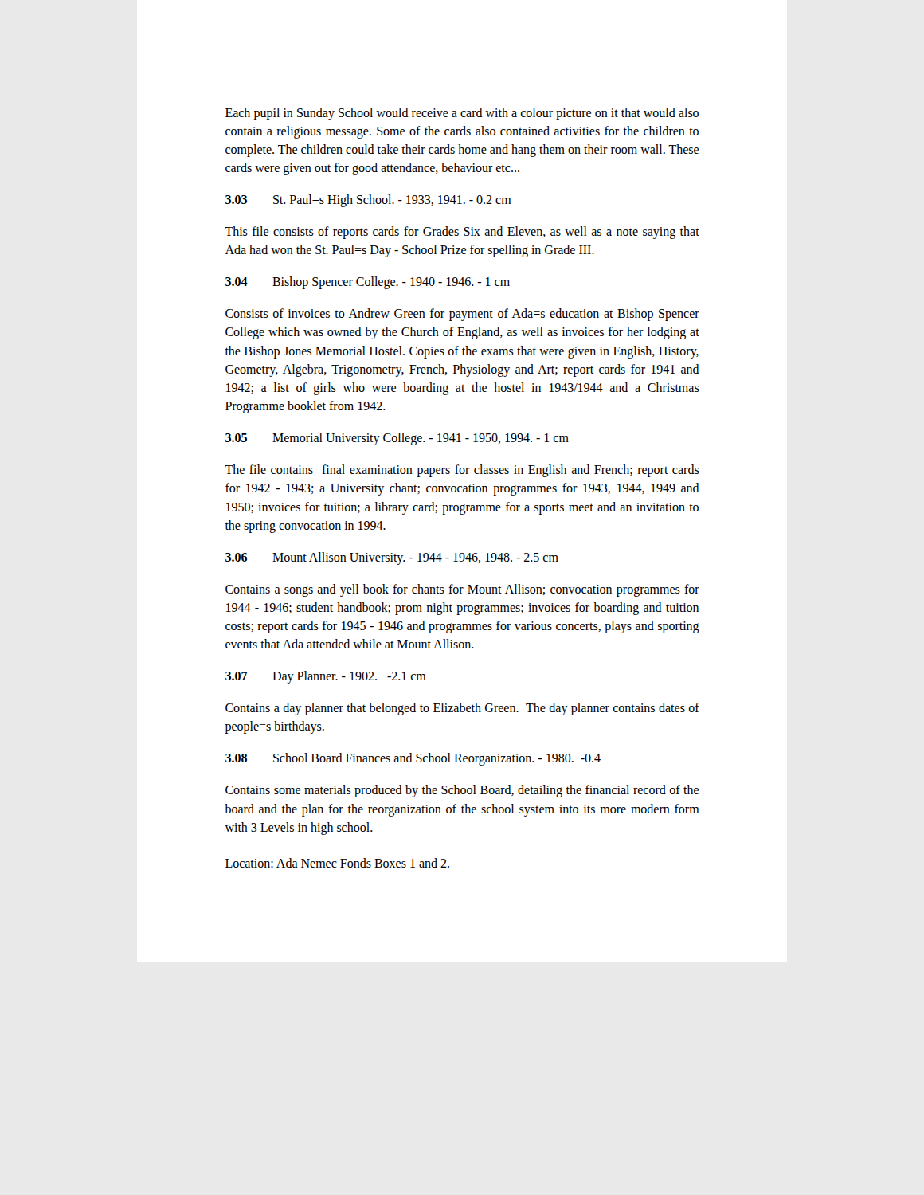Each pupil in Sunday School would receive a card with a colour picture on it that would also contain a religious message. Some of the cards also contained activities for the children to complete. The children could take their cards home and hang them on their room wall. These cards were given out for good attendance, behaviour etc...
3.03 St. Paul=s High School. - 1933, 1941. - 0.2 cm
This file consists of reports cards for Grades Six and Eleven, as well as a note saying that Ada had won the St. Paul=s Day - School Prize for spelling in Grade III.
3.04 Bishop Spencer College. - 1940 - 1946. - 1 cm
Consists of invoices to Andrew Green for payment of Ada=s education at Bishop Spencer College which was owned by the Church of England, as well as invoices for her lodging at the Bishop Jones Memorial Hostel. Copies of the exams that were given in English, History, Geometry, Algebra, Trigonometry, French, Physiology and Art; report cards for 1941 and 1942; a list of girls who were boarding at the hostel in 1943/1944 and a Christmas Programme booklet from 1942.
3.05 Memorial University College. - 1941 - 1950, 1994. - 1 cm
The file contains final examination papers for classes in English and French; report cards for 1942 - 1943; a University chant; convocation programmes for 1943, 1944, 1949 and 1950; invoices for tuition; a library card; programme for a sports meet and an invitation to the spring convocation in 1994.
3.06 Mount Allison University. - 1944 - 1946, 1948. - 2.5 cm
Contains a songs and yell book for chants for Mount Allison; convocation programmes for 1944 - 1946; student handbook; prom night programmes; invoices for boarding and tuition costs; report cards for 1945 - 1946 and programmes for various concerts, plays and sporting events that Ada attended while at Mount Allison.
3.07 Day Planner. - 1902. -2.1 cm
Contains a day planner that belonged to Elizabeth Green. The day planner contains dates of people=s birthdays.
3.08 School Board Finances and School Reorganization. - 1980. -0.4
Contains some materials produced by the School Board, detailing the financial record of the board and the plan for the reorganization of the school system into its more modern form with 3 Levels in high school.
Location: Ada Nemec Fonds Boxes 1 and 2.